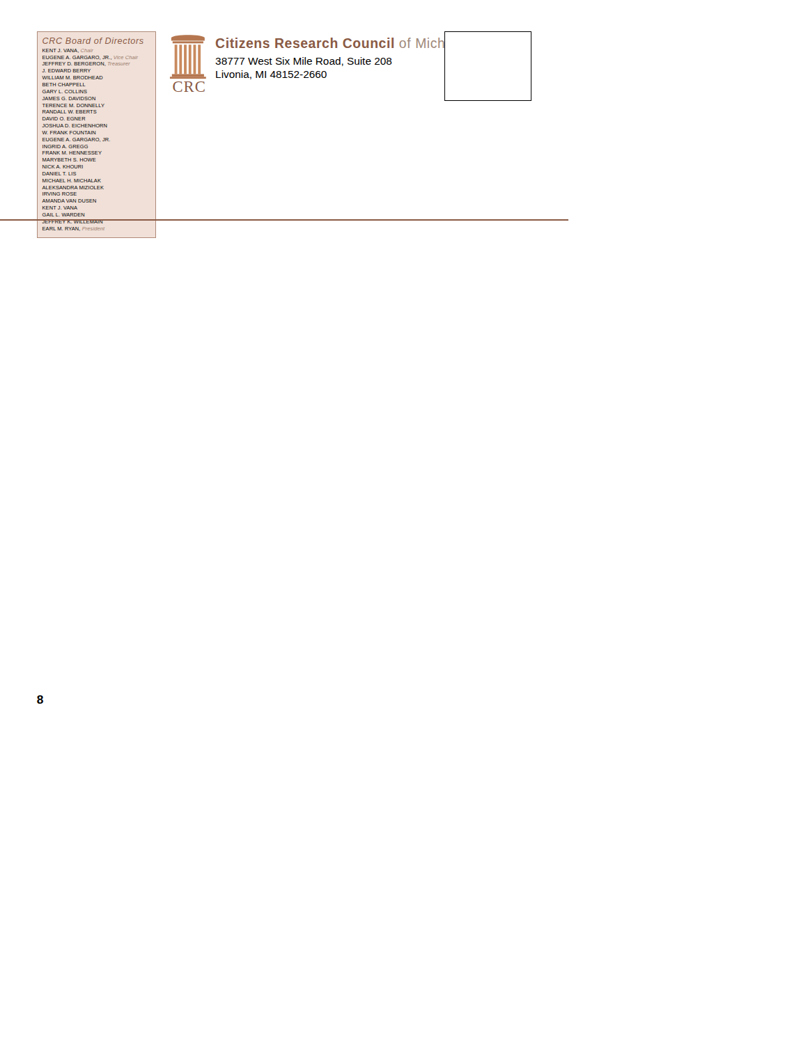CRC Board of Directors
KENT J. VANA, Chair
EUGENE A. GARGARO, JR., Vice Chair
JEFFREY D. BERGERON, Treasurer
J. EDWARD BERRY
WILLIAM M. BRODHEAD
BETH CHAPPELL
GARY L. COLLINS
JAMES G. DAVIDSON
TERENCE M. DONNELLY
RANDALL W. EBERTS
DAVID O. EGNER
JOSHUA D. EICHENHORN
W. FRANK FOUNTAIN
EUGENE A. GARGARO, JR.
INGRID A. GREGG
FRANK M. HENNESSEY
MARYBETH S. HOWE
NICK A. KHOURI
DANIEL T. LIS
MICHAEL H. MICHALAK
ALEKSANDRA MIZIOLEK
IRVING ROSE
AMANDA VAN DUSEN
KENT J. VANA
GAIL L. WARDEN
JEFFREY K. WILLEMAIN
EARL M. RYAN, President
CRC
Citizens Research Council of Michigan
38777 West Six Mile Road, Suite 208
Livonia, MI 48152-2660
8